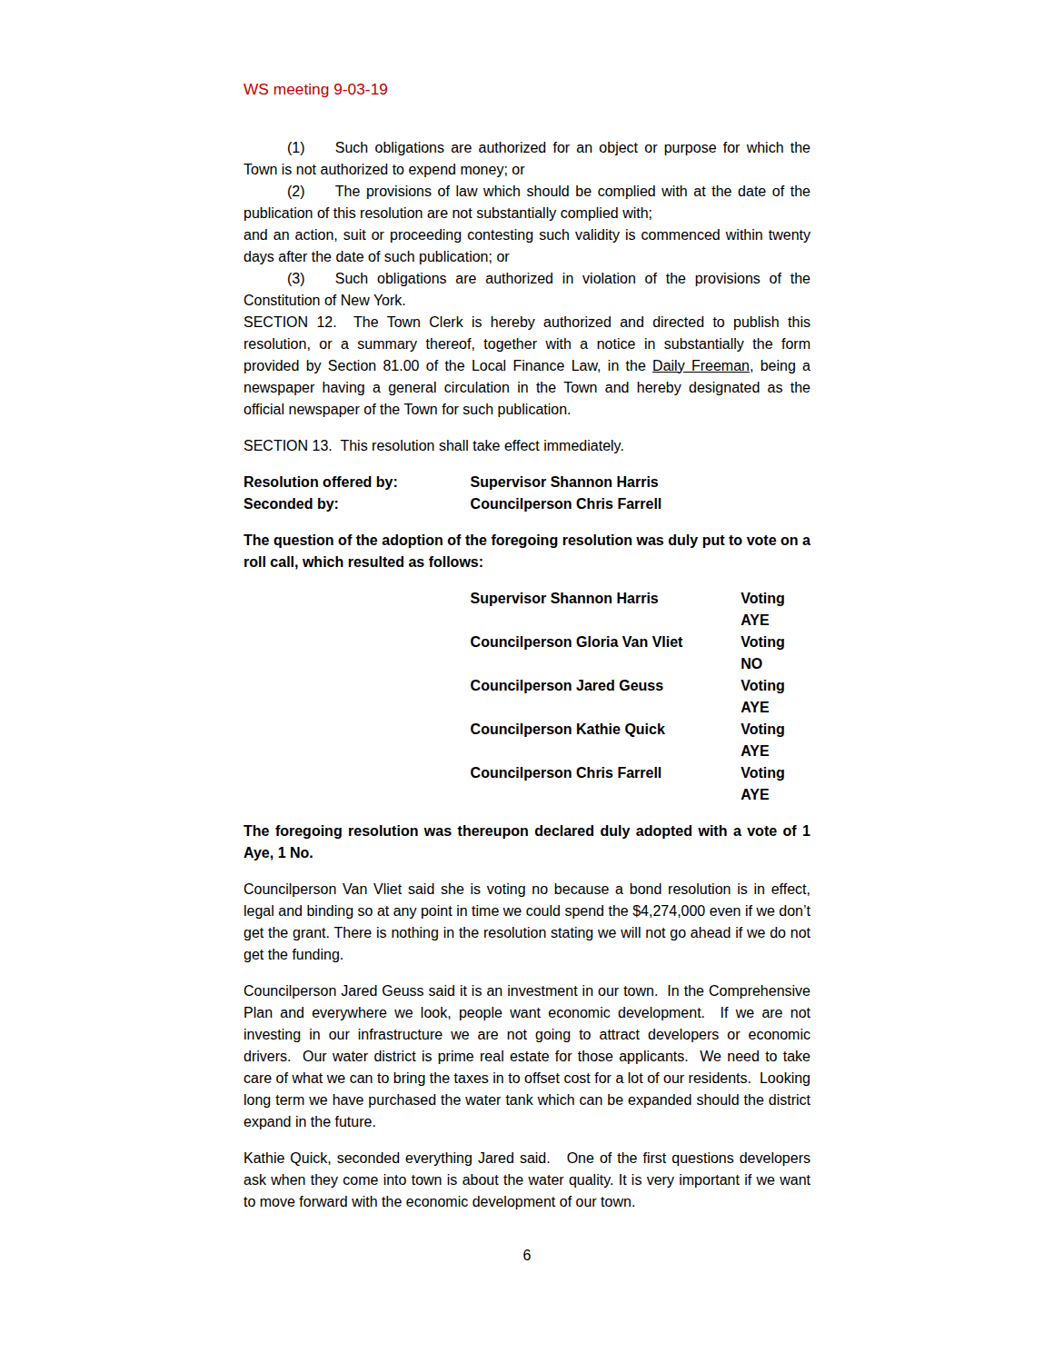WS meeting 9-03-19
(1) Such obligations are authorized for an object or purpose for which the Town is not authorized to expend money; or
(2) The provisions of law which should be complied with at the date of the publication of this resolution are not substantially complied with;
and an action, suit or proceeding contesting such validity is commenced within twenty days after the date of such publication; or
(3) Such obligations are authorized in violation of the provisions of the Constitution of New York.
SECTION 12. The Town Clerk is hereby authorized and directed to publish this resolution, or a summary thereof, together with a notice in substantially the form provided by Section 81.00 of the Local Finance Law, in the Daily Freeman, being a newspaper having a general circulation in the Town and hereby designated as the official newspaper of the Town for such publication.
SECTION 13. This resolution shall take effect immediately.
| Resolution offered by: | Supervisor Shannon Harris |
| Seconded by: | Councilperson Chris Farrell |
The question of the adoption of the foregoing resolution was duly put to vote on a roll call, which resulted as follows:
| Supervisor Shannon Harris | Voting AYE |
| Councilperson Gloria Van Vliet | Voting NO |
| Councilperson Jared Geuss | Voting AYE |
| Councilperson Kathie Quick | Voting AYE |
| Councilperson Chris Farrell | Voting AYE |
The foregoing resolution was thereupon declared duly adopted with a vote of 1 Aye, 1 No.
Councilperson Van Vliet said she is voting no because a bond resolution is in effect, legal and binding so at any point in time we could spend the $4,274,000 even if we don’t get the grant. There is nothing in the resolution stating we will not go ahead if we do not get the funding.
Councilperson Jared Geuss said it is an investment in our town. In the Comprehensive Plan and everywhere we look, people want economic development. If we are not investing in our infrastructure we are not going to attract developers or economic drivers. Our water district is prime real estate for those applicants. We need to take care of what we can to bring the taxes in to offset cost for a lot of our residents. Looking long term we have purchased the water tank which can be expanded should the district expand in the future.
Kathie Quick, seconded everything Jared said. One of the first questions developers ask when they come into town is about the water quality. It is very important if we want to move forward with the economic development of our town.
6